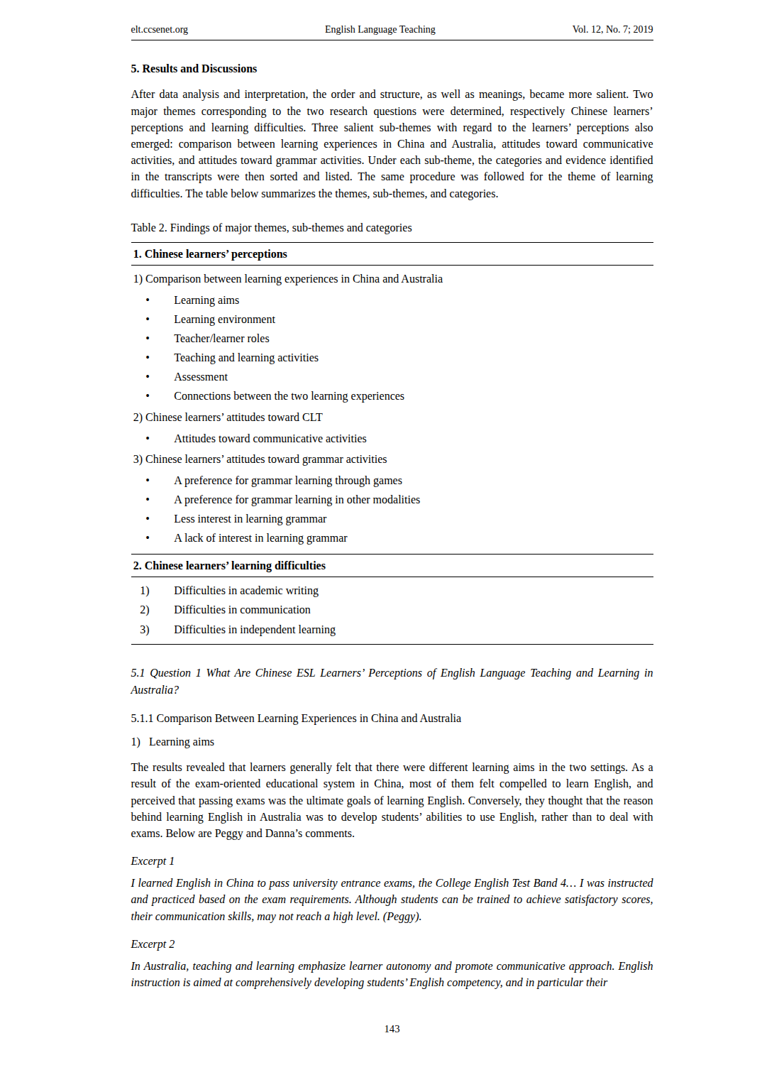elt.ccsenet.org English Language Teaching Vol. 12, No. 7; 2019
5. Results and Discussions
After data analysis and interpretation, the order and structure, as well as meanings, became more salient. Two major themes corresponding to the two research questions were determined, respectively Chinese learners’ perceptions and learning difficulties. Three salient sub-themes with regard to the learners’ perceptions also emerged: comparison between learning experiences in China and Australia, attitudes toward communicative activities, and attitudes toward grammar activities. Under each sub-theme, the categories and evidence identified in the transcripts were then sorted and listed. The same procedure was followed for the theme of learning difficulties. The table below summarizes the themes, sub-themes, and categories.
Table 2. Findings of major themes, sub-themes and categories
| 1. Chinese learners’ perceptions |
| 1) Comparison between learning experiences in China and Australia Learning aims Learning environment Teacher/learner roles Teaching and learning activities Assessment Connections between the two learning experiences 2) Chinese learners’ attitudes toward CLT Attitudes toward communicative activities 3) Chinese learners’ attitudes toward grammar activities A preference for grammar learning through games A preference for grammar learning in other modalities Less interest in learning grammar A lack of interest in learning grammar |
| 2. Chinese learners’ learning difficulties |
| Difficulties in academic writing Difficulties in communication Difficulties in independent learning |
5.1 Question 1 What Are Chinese ESL Learners’ Perceptions of English Language Teaching and Learning in Australia?
5.1.1 Comparison Between Learning Experiences in China and Australia
1) Learning aims
The results revealed that learners generally felt that there were different learning aims in the two settings. As a result of the exam-oriented educational system in China, most of them felt compelled to learn English, and perceived that passing exams was the ultimate goals of learning English. Conversely, they thought that the reason behind learning English in Australia was to develop students’ abilities to use English, rather than to deal with exams. Below are Peggy and Danna’s comments.
Excerpt 1
I learned English in China to pass university entrance exams, the College English Test Band 4… I was instructed and practiced based on the exam requirements. Although students can be trained to achieve satisfactory scores, their communication skills, may not reach a high level. (Peggy).
Excerpt 2
In Australia, teaching and learning emphasize learner autonomy and promote communicative approach. English instruction is aimed at comprehensively developing students’ English competency, and in particular their
143